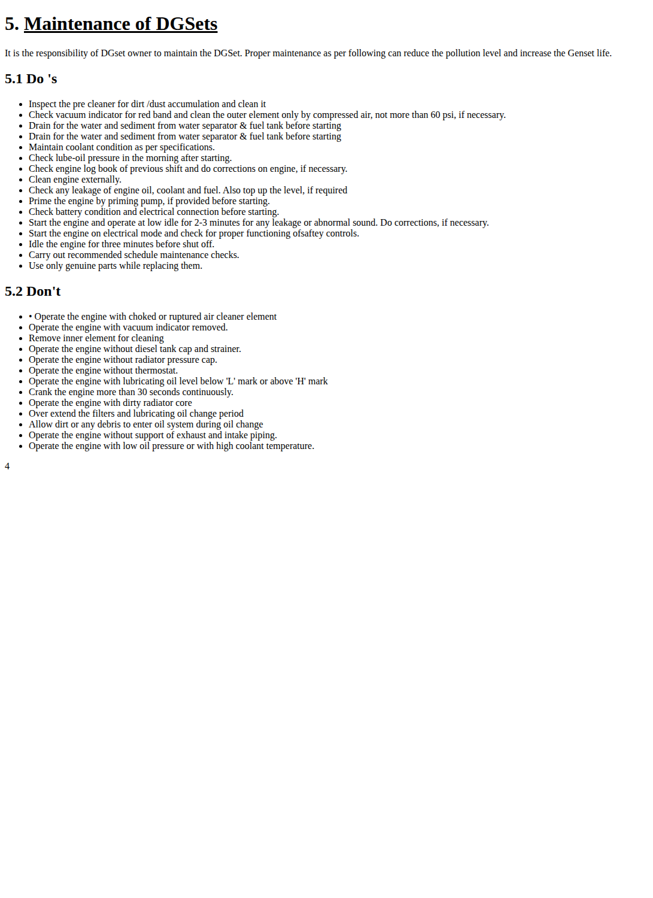5. Maintenance of DGSets
It is the responsibility of DGset owner to maintain the DGSet. Proper maintenance as per following can reduce the pollution level and increase the Genset life.
5.1 Do 's
Inspect the pre cleaner for dirt /dust accumulation and clean it
Check vacuum indicator for red band and clean the outer element only by compressed air, not more than 60 psi, if necessary.
Drain for the water and sediment from water separator & fuel tank before starting
Drain for the water and sediment from water separator & fuel tank before starting
Maintain coolant condition as per specifications.
Check lube-oil pressure in the morning after starting.
Check engine log book of previous shift and do corrections on engine, if necessary.
Clean engine externally.
Check any leakage of engine oil, coolant and fuel. Also top up the level, if required
Prime the engine by priming pump, if provided before starting.
Check battery condition and electrical connection before starting.
Start the engine and operate at low idle for 2-3 minutes for any leakage or abnormal sound. Do corrections, if necessary.
Start the engine on electrical mode and check for proper functioning ofsaftey controls.
Idle the engine for three minutes before shut off.
Carry out recommended schedule maintenance checks.
Use only genuine parts while replacing them.
5.2 Don't
• Operate the engine with choked or ruptured air cleaner element
Operate the engine with vacuum indicator removed.
Remove inner element for cleaning
Operate the engine without diesel tank cap and strainer.
Operate the engine without radiator pressure cap.
Operate the engine without thermostat.
Operate the engine with lubricating oil level below 'L' mark or above 'H' mark
Crank the engine more than 30 seconds continuously.
Operate the engine with dirty radiator core
Over extend the filters and lubricating oil change period
Allow dirt or any debris to enter oil system during oil change
Operate the engine without support of exhaust and intake piping.
Operate the engine with low oil pressure or with high coolant temperature.
4